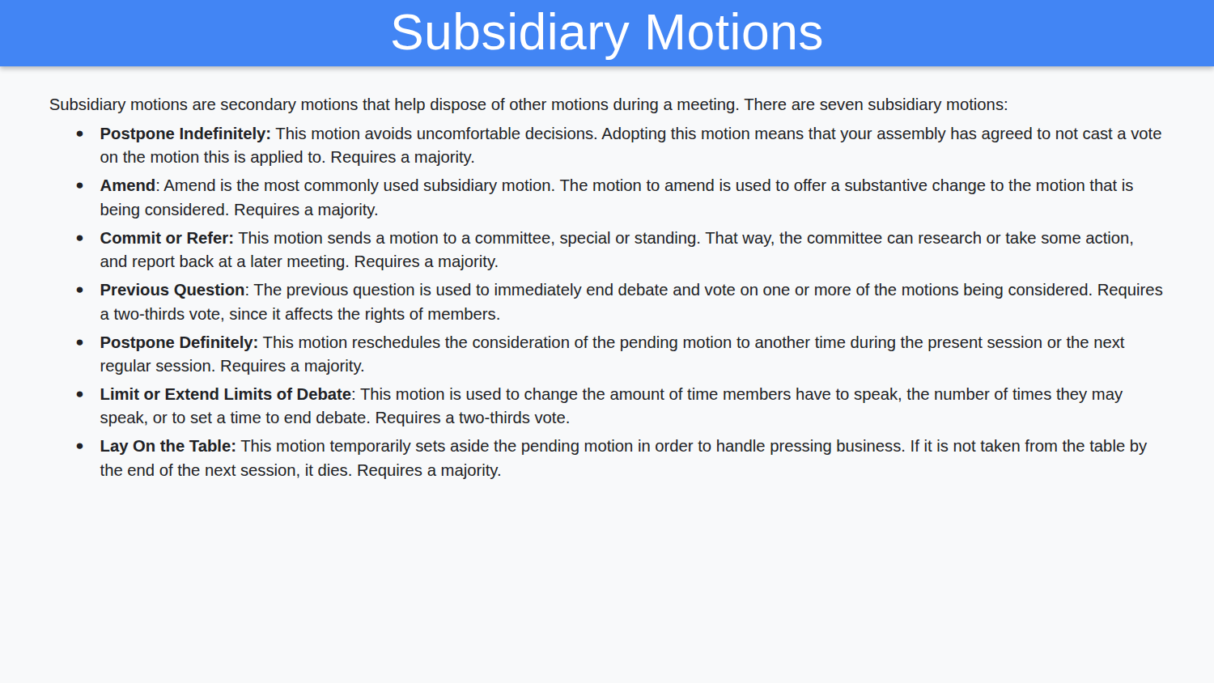Subsidiary Motions
Subsidiary motions are secondary motions that help dispose of other motions during a meeting. There are seven subsidiary motions:
Postpone Indefinitely: This motion avoids uncomfortable decisions. Adopting this motion means that your assembly has agreed to not cast a vote on the motion this is applied to. Requires a majority.
Amend: Amend is the most commonly used subsidiary motion. The motion to amend is used to offer a substantive change to the motion that is being considered. Requires a majority.
Commit or Refer: This motion sends a motion to a committee, special or standing. That way, the committee can research or take some action, and report back at a later meeting. Requires a majority.
Previous Question: The previous question is used to immediately end debate and vote on one or more of the motions being considered. Requires a two-thirds vote, since it affects the rights of members.
Postpone Definitely: This motion reschedules the consideration of the pending motion to another time during the present session or the next regular session. Requires a majority.
Limit or Extend Limits of Debate: This motion is used to change the amount of time members have to speak, the number of times they may speak, or to set a time to end debate. Requires a two-thirds vote.
Lay On the Table: This motion temporarily sets aside the pending motion in order to handle pressing business. If it is not taken from the table by the end of the next session, it dies. Requires a majority.